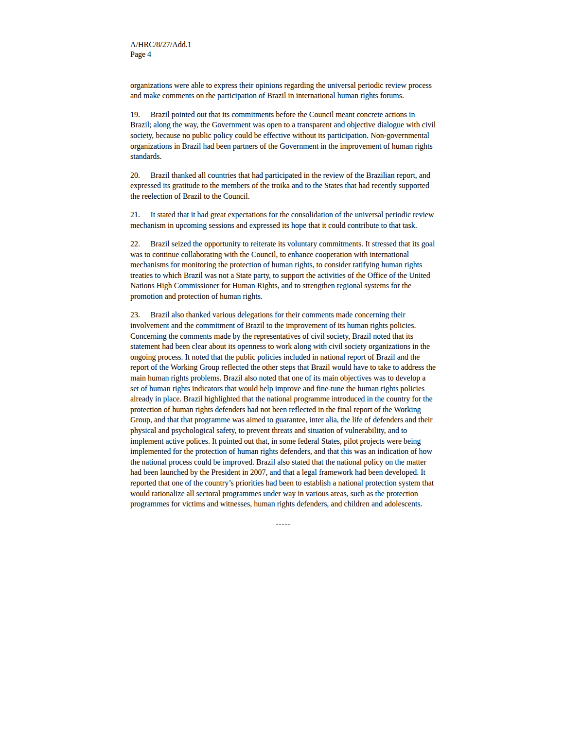A/HRC/8/27/Add.1
Page 4
organizations were able to express their opinions regarding the universal periodic review process and make comments on the participation of Brazil in international human rights forums.
19. Brazil pointed out that its commitments before the Council meant concrete actions in Brazil; along the way, the Government was open to a transparent and objective dialogue with civil society, because no public policy could be effective without its participation. Non-governmental organizations in Brazil had been partners of the Government in the improvement of human rights standards.
20. Brazil thanked all countries that had participated in the review of the Brazilian report, and expressed its gratitude to the members of the troika and to the States that had recently supported the reelection of Brazil to the Council.
21. It stated that it had great expectations for the consolidation of the universal periodic review mechanism in upcoming sessions and expressed its hope that it could contribute to that task.
22. Brazil seized the opportunity to reiterate its voluntary commitments. It stressed that its goal was to continue collaborating with the Council, to enhance cooperation with international mechanisms for monitoring the protection of human rights, to consider ratifying human rights treaties to which Brazil was not a State party, to support the activities of the Office of the United Nations High Commissioner for Human Rights, and to strengthen regional systems for the promotion and protection of human rights.
23. Brazil also thanked various delegations for their comments made concerning their involvement and the commitment of Brazil to the improvement of its human rights policies. Concerning the comments made by the representatives of civil society, Brazil noted that its statement had been clear about its openness to work along with civil society organizations in the ongoing process. It noted that the public policies included in national report of Brazil and the report of the Working Group reflected the other steps that Brazil would have to take to address the main human rights problems. Brazil also noted that one of its main objectives was to develop a set of human rights indicators that would help improve and fine-tune the human rights policies already in place. Brazil highlighted that the national programme introduced in the country for the protection of human rights defenders had not been reflected in the final report of the Working Group, and that that programme was aimed to guarantee, inter alia, the life of defenders and their physical and psychological safety, to prevent threats and situation of vulnerability, and to implement active polices. It pointed out that, in some federal States, pilot projects were being implemented for the protection of human rights defenders, and that this was an indication of how the national process could be improved. Brazil also stated that the national policy on the matter had been launched by the President in 2007, and that a legal framework had been developed. It reported that one of the country’s priorities had been to establish a national protection system that would rationalize all sectoral programmes under way in various areas, such as the protection programmes for victims and witnesses, human rights defenders, and children and adolescents.
-----